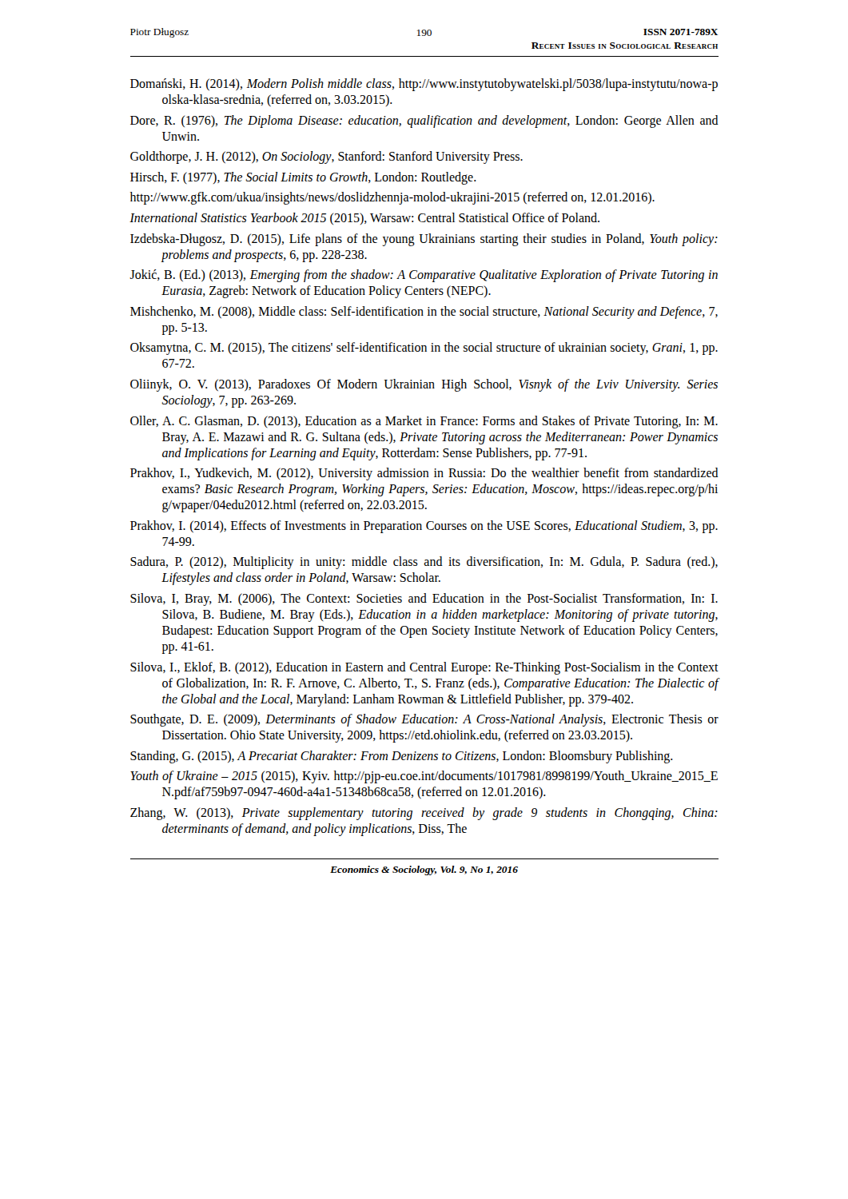Piotr Długosz
190
ISSN 2071-789X
Recent Issues in Sociological Research
Domański, H. (2014), Modern Polish middle class, http://www.instytutobywatelski.pl/5038/lupa-instytutu/nowa-polska-klasa-srednia, (referred on, 3.03.2015).
Dore, R. (1976), The Diploma Disease: education, qualification and development, London: George Allen and Unwin.
Goldthorpe, J. H. (2012), On Sociology, Stanford: Stanford University Press.
Hirsch, F. (1977), The Social Limits to Growth, London: Routledge.
http://www.gfk.com/ukua/insights/news/doslidzhennja-molod-ukrajini-2015 (referred on, 12.01.2016).
International Statistics Yearbook 2015 (2015), Warsaw: Central Statistical Office of Poland.
Izdebska-Długosz, D. (2015), Life plans of the young Ukrainians starting their studies in Poland, Youth policy: problems and prospects, 6, pp. 228-238.
Jokić, B. (Ed.) (2013), Emerging from the shadow: A Comparative Qualitative Exploration of Private Tutoring in Eurasia, Zagreb: Network of Education Policy Centers (NEPC).
Mishchenko, M. (2008), Middle class: Self-identification in the social structure, National Security and Defence, 7, pp. 5-13.
Oksamytna, C. M. (2015), The citizens' self-identification in the social structure of ukrainian society, Grani, 1, pp. 67-72.
Oliinyk, O. V. (2013), Paradoxes Of Modern Ukrainian High School, Visnyk of the Lviv University. Series Sociology, 7, pp. 263-269.
Oller, A. C. Glasman, D. (2013), Education as a Market in France: Forms and Stakes of Private Tutoring, In: M. Bray, A. E. Mazawi and R. G. Sultana (eds.), Private Tutoring across the Mediterranean: Power Dynamics and Implications for Learning and Equity, Rotterdam: Sense Publishers, pp. 77-91.
Prakhov, I., Yudkevich, M. (2012), University admission in Russia: Do the wealthier benefit from standardized exams? Basic Research Program, Working Papers, Series: Education, Moscow, https://ideas.repec.org/p/hig/wpaper/04edu2012.html (referred on, 22.03.2015.
Prakhov, I. (2014), Effects of Investments in Preparation Courses on the USE Scores, Educational Studiem, 3, pp. 74-99.
Sadura, P. (2012), Multiplicity in unity: middle class and its diversification, In: M. Gdula, P. Sadura (red.), Lifestyles and class order in Poland, Warsaw: Scholar.
Silova, I, Bray, M. (2006), The Context: Societies and Education in the Post-Socialist Transformation, In: I. Silova, B. Budiene, M. Bray (Eds.), Education in a hidden marketplace: Monitoring of private tutoring, Budapest: Education Support Program of the Open Society Institute Network of Education Policy Centers, pp. 41-61.
Silova, I., Eklof, B. (2012), Education in Eastern and Central Europe: Re-Thinking Post-Socialism in the Context of Globalization, In: R. F. Arnove, C. Alberto, T., S. Franz (eds.), Comparative Education: The Dialectic of the Global and the Local, Maryland: Lanham Rowman & Littlefield Publisher, pp. 379-402.
Southgate, D. E. (2009), Determinants of Shadow Education: A Cross-National Analysis, Electronic Thesis or Dissertation. Ohio State University, 2009, https://etd.ohiolink.edu, (referred on 23.03.2015).
Standing, G. (2015), A Precariat Charakter: From Denizens to Citizens, London: Bloomsbury Publishing.
Youth of Ukraine – 2015 (2015), Kyiv. http://pjp-eu.coe.int/documents/1017981/8998199/Youth_Ukraine_2015_EN.pdf/af759b97-0947-460d-a4a1-51348b68ca58, (referred on 12.01.2016).
Zhang, W. (2013), Private supplementary tutoring received by grade 9 students in Chongqing, China: determinants of demand, and policy implications, Diss, The
Economics & Sociology, Vol. 9, No 1, 2016